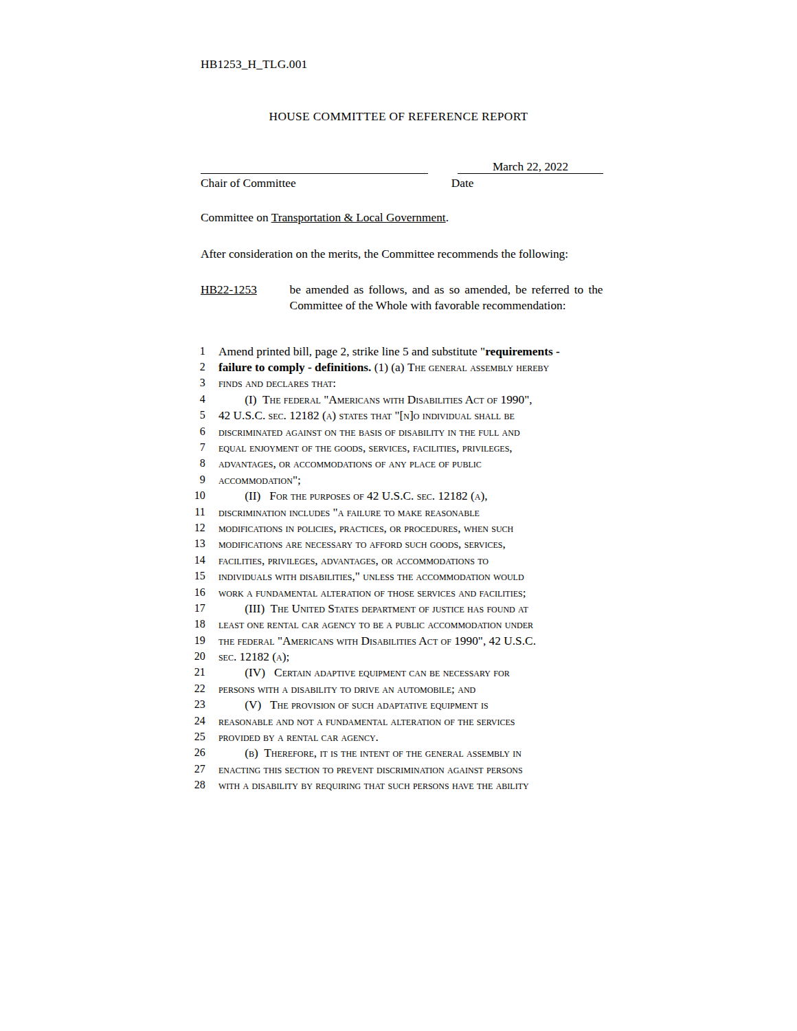HB1253_H_TLG.001
HOUSE COMMITTEE OF REFERENCE REPORT
March 22, 2022
Chair of Committee Date
Committee on Transportation & Local Government.
After consideration on the merits, the Committee recommends the following:
HB22-1253 be amended as follows, and as so amended, be referred to the Committee of the Whole with favorable recommendation:
Amend printed bill, page 2, strike line 5 and substitute "requirements -
failure to comply - definitions. (1) (a) The general assembly hereby
finds and declares that:
(I) The federal "Americans with Disabilities Act of 1990",
42 U.S.C. sec. 12182 (a) states that "[n]o individual shall be
discriminated against on the basis of disability in the full and
equal enjoyment of the goods, services, facilities, privileges,
advantages, or accommodations of any place of public
accommodation";
(II) For the purposes of 42 U.S.C. sec. 12182 (a),
discrimination includes "a failure to make reasonable
modifications in policies, practices, or procedures, when such
modifications are necessary to afford such goods, services,
facilities, privileges, advantages, or accommodations to
individuals with disabilities," unless the accommodation would
work a fundamental alteration of those services and facilities;
(III) The United States department of justice has found at
least one rental car agency to be a public accommodation under
the federal "Americans with Disabilities Act of 1990", 42 U.S.C.
sec. 12182 (a);
(IV) Certain adaptive equipment can be necessary for
persons with a disability to drive an automobile; and
(V) The provision of such adaptative equipment is
reasonable and not a fundamental alteration of the services
provided by a rental car agency.
(b) Therefore, it is the intent of the general assembly in
enacting this section to prevent discrimination against persons
with a disability by requiring that such persons have the ability